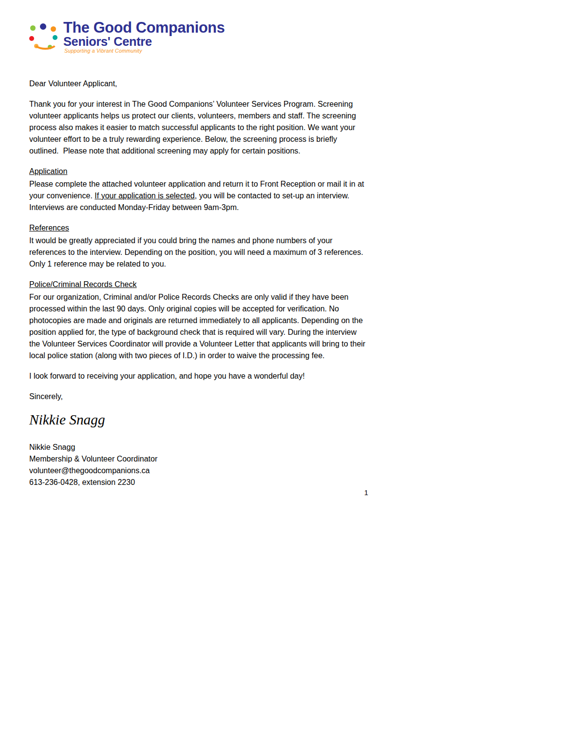The Good Companions
Seniors' Centre
Supporting a Vibrant Community
Dear Volunteer Applicant,
Thank you for your interest in The Good Companions’ Volunteer Services Program. Screening volunteer applicants helps us protect our clients, volunteers, members and staff. The screening process also makes it easier to match successful applicants to the right position. We want your volunteer effort to be a truly rewarding experience. Below, the screening process is briefly outlined. Please note that additional screening may apply for certain positions.
Application
Please complete the attached volunteer application and return it to Front Reception or mail it in at your convenience. If your application is selected, you will be contacted to set-up an interview. Interviews are conducted Monday-Friday between 9am-3pm.
References
It would be greatly appreciated if you could bring the names and phone numbers of your references to the interview. Depending on the position, you will need a maximum of 3 references. Only 1 reference may be related to you.
Police/Criminal Records Check
For our organization, Criminal and/or Police Records Checks are only valid if they have been processed within the last 90 days. Only original copies will be accepted for verification. No photocopies are made and originals are returned immediately to all applicants. Depending on the position applied for, the type of background check that is required will vary. During the interview the Volunteer Services Coordinator will provide a Volunteer Letter that applicants will bring to their local police station (along with two pieces of I.D.) in order to waive the processing fee.
I look forward to receiving your application, and hope you have a wonderful day!
Sincerely,
Nikkie Snagg
Nikkie Snagg
Membership & Volunteer Coordinator
volunteer@thegoodcompanions.ca
613-236-0428, extension 2230
1